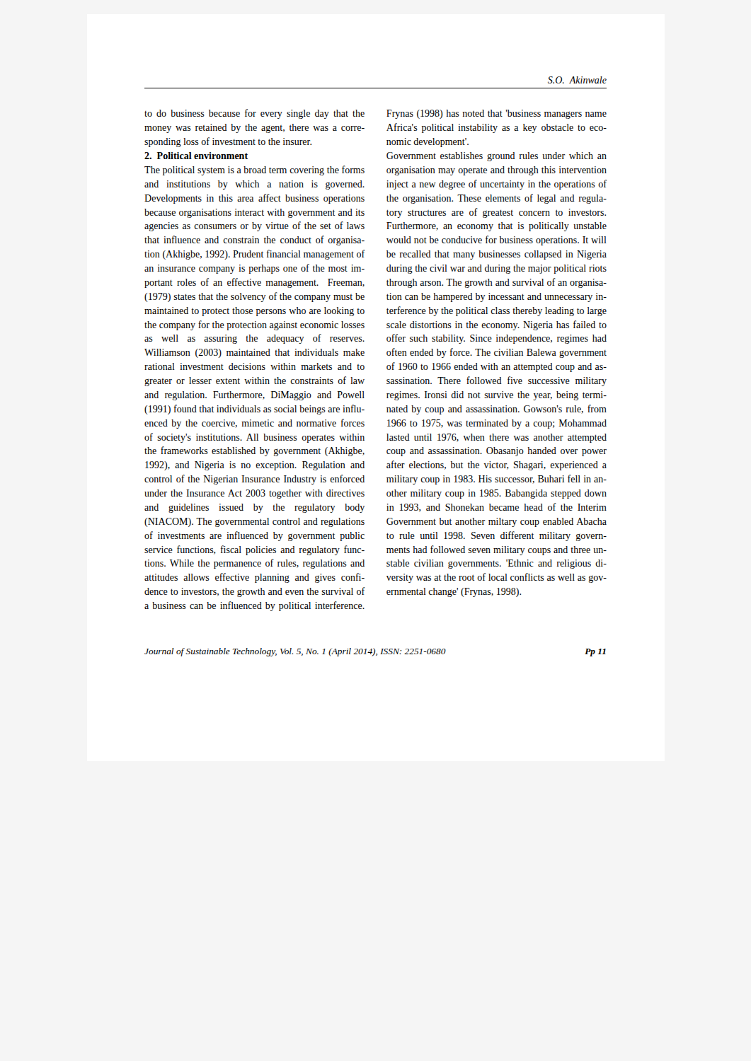S.O. Akinwale
to do business because for every single day that the money was retained by the agent, there was a corresponding loss of investment to the insurer.
2. Political environment
The political system is a broad term covering the forms and institutions by which a nation is governed. Developments in this area affect business operations because organisations interact with government and its agencies as consumers or by virtue of the set of laws that influence and constrain the conduct of organisation (Akhigbe, 1992). Prudent financial management of an insurance company is perhaps one of the most important roles of an effective management. Freeman, (1979) states that the solvency of the company must be maintained to protect those persons who are looking to the company for the protection against economic losses as well as assuring the adequacy of reserves. Williamson (2003) maintained that individuals make rational investment decisions within markets and to greater or lesser extent within the constraints of law and regulation. Furthermore, DiMaggio and Powell (1991) found that individuals as social beings are influenced by the coercive, mimetic and normative forces of society's institutions. All business operates within the frameworks established by government (Akhigbe, 1992), and Nigeria is no exception. Regulation and control of the Nigerian Insurance Industry is enforced under the Insurance Act 2003 together with directives and guidelines issued by the regulatory body (NIACOM). The governmental control and regulations of investments are influenced by government public service functions, fiscal policies and regulatory functions. While the permanence of rules, regulations and attitudes allows effective planning and gives confidence to investors, the growth and even the survival of a business can be influenced by political interference. Frynas (1998) has noted that 'business managers name Africa's political instability as a key obstacle to economic development'.
Government establishes ground rules under which an organisation may operate and through this intervention inject a new degree of uncertainty in the operations of the organisation. These elements of legal and regulatory structures are of greatest concern to investors. Furthermore, an economy that is politically unstable would not be conducive for business operations. It will be recalled that many businesses collapsed in Nigeria during the civil war and during the major political riots through arson. The growth and survival of an organisation can be hampered by incessant and unnecessary interference by the political class thereby leading to large scale distortions in the economy. Nigeria has failed to offer such stability. Since independence, regimes had often ended by force. The civilian Balewa government of 1960 to 1966 ended with an attempted coup and assassination. There followed five successive military regimes. Ironsi did not survive the year, being terminated by coup and assassination. Gowson's rule, from 1966 to 1975, was terminated by a coup; Mohammad lasted until 1976, when there was another attempted coup and assassination. Obasanjo handed over power after elections, but the victor, Shagari, experienced a military coup in 1983. His successor, Buhari fell in another military coup in 1985. Babangida stepped down in 1993, and Shonekan became head of the Interim Government but another miltary coup enabled Abacha to rule until 1998. Seven different military governments had followed seven military coups and three unstable civilian governments. 'Ethnic and religious diversity was at the root of local conflicts as well as governmental change' (Frynas, 1998).
Journal of Sustainable Technology, Vol. 5, No. 1 (April 2014), ISSN: 2251-0680 Pp 11